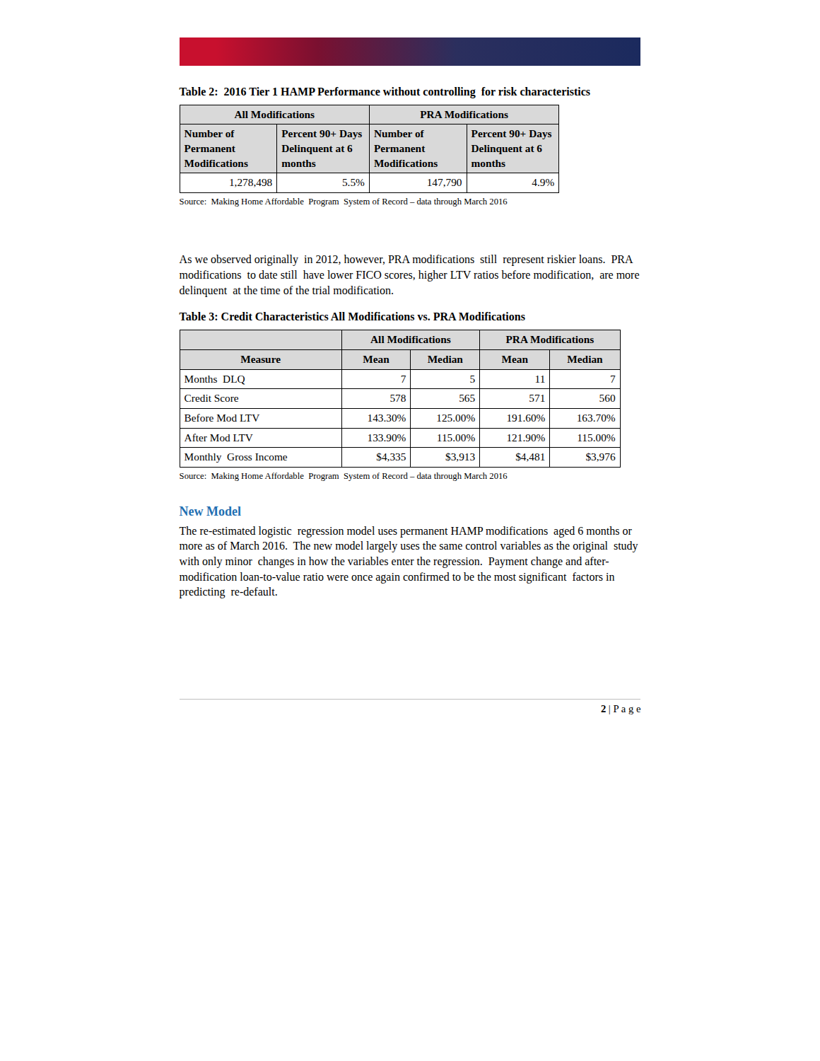Table 2: 2016 Tier 1 HAMP Performance without controlling for risk characteristics
| All Modifications | PRA Modifications |
| --- | --- |
| Number of Permanent Modifications | Percent 90+ Days Delinquent at 6 months | Number of Permanent Modifications | Percent 90+ Days Delinquent at 6 months |
| 1,278,498 | 5.5% | 147,790 | 4.9% |
Source: Making Home Affordable Program System of Record – data through March 2016
As we observed originally in 2012, however, PRA modifications still represent riskier loans. PRA modifications to date still have lower FICO scores, higher LTV ratios before modification, are more delinquent at the time of the trial modification.
Table 3: Credit Characteristics All Modifications vs. PRA Modifications
| | All Modifications | PRA Modifications |
| --- | --- | --- |
| Measure | Mean | Median | Mean | Median |
| Months DLQ | 7 | 5 | 11 | 7 |
| Credit Score | 578 | 565 | 571 | 560 |
| Before Mod LTV | 143.30% | 125.00% | 191.60% | 163.70% |
| After Mod LTV | 133.90% | 115.00% | 121.90% | 115.00% |
| Monthly Gross Income | $4,335 | $3,913 | $4,481 | $3,976 |
Source: Making Home Affordable Program System of Record – data through March 2016
New Model
The re-estimated logistic regression model uses permanent HAMP modifications aged 6 months or more as of March 2016. The new model largely uses the same control variables as the original study with only minor changes in how the variables enter the regression. Payment change and after-modification loan-to-value ratio were once again confirmed to be the most significant factors in predicting re-default.
2 | P a g e